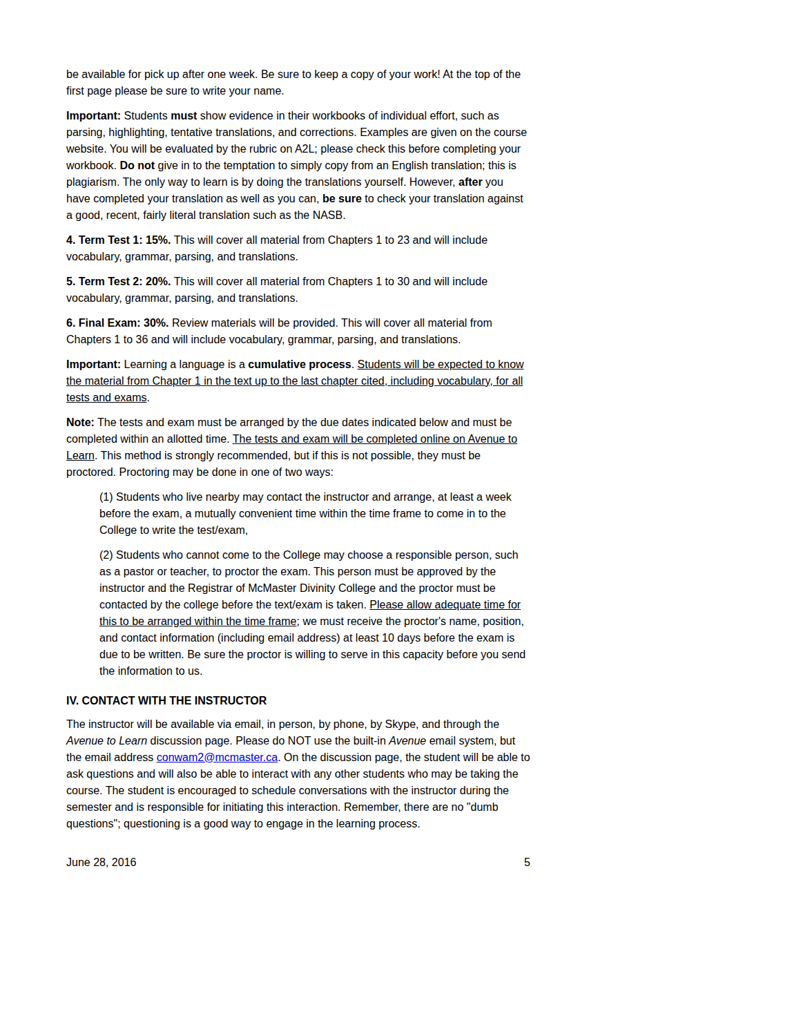be available for pick up after one week. Be sure to keep a copy of your work! At the top of the first page please be sure to write your name.
Important: Students must show evidence in their workbooks of individual effort, such as parsing, highlighting, tentative translations, and corrections. Examples are given on the course website. You will be evaluated by the rubric on A2L; please check this before completing your workbook. Do not give in to the temptation to simply copy from an English translation; this is plagiarism. The only way to learn is by doing the translations yourself. However, after you have completed your translation as well as you can, be sure to check your translation against a good, recent, fairly literal translation such as the NASB.
4. Term Test 1: 15%. This will cover all material from Chapters 1 to 23 and will include vocabulary, grammar, parsing, and translations.
5. Term Test 2: 20%. This will cover all material from Chapters 1 to 30 and will include vocabulary, grammar, parsing, and translations.
6. Final Exam: 30%. Review materials will be provided. This will cover all material from Chapters 1 to 36 and will include vocabulary, grammar, parsing, and translations.
Important: Learning a language is a cumulative process. Students will be expected to know the material from Chapter 1 in the text up to the last chapter cited, including vocabulary, for all tests and exams.
Note: The tests and exam must be arranged by the due dates indicated below and must be completed within an allotted time. The tests and exam will be completed online on Avenue to Learn. This method is strongly recommended, but if this is not possible, they must be proctored. Proctoring may be done in one of two ways:
(1) Students who live nearby may contact the instructor and arrange, at least a week before the exam, a mutually convenient time within the time frame to come in to the College to write the test/exam,
(2) Students who cannot come to the College may choose a responsible person, such as a pastor or teacher, to proctor the exam. This person must be approved by the instructor and the Registrar of McMaster Divinity College and the proctor must be contacted by the college before the text/exam is taken. Please allow adequate time for this to be arranged within the time frame; we must receive the proctor's name, position, and contact information (including email address) at least 10 days before the exam is due to be written. Be sure the proctor is willing to serve in this capacity before you send the information to us.
IV. CONTACT WITH THE INSTRUCTOR
The instructor will be available via email, in person, by phone, by Skype, and through the Avenue to Learn discussion page. Please do NOT use the built-in Avenue email system, but the email address conwam2@mcmaster.ca. On the discussion page, the student will be able to ask questions and will also be able to interact with any other students who may be taking the course. The student is encouraged to schedule conversations with the instructor during the semester and is responsible for initiating this interaction. Remember, there are no "dumb questions"; questioning is a good way to engage in the learning process.
June 28, 2016 5